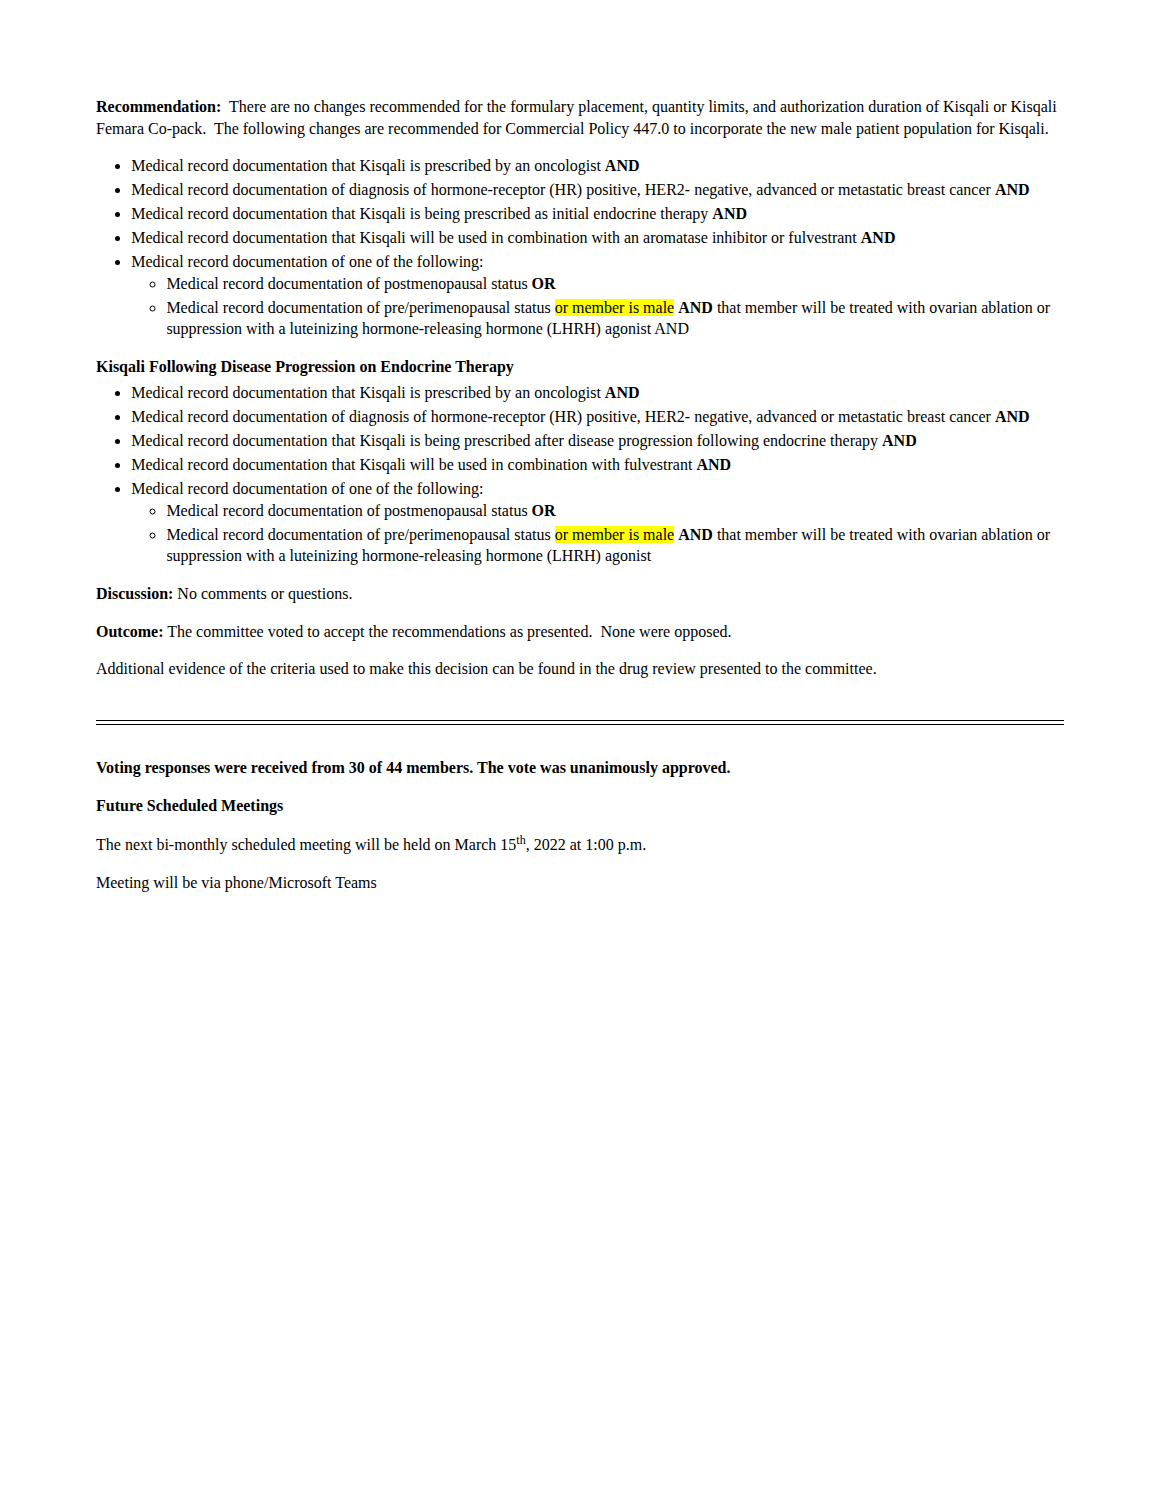Recommendation: There are no changes recommended for the formulary placement, quantity limits, and authorization duration of Kisqali or Kisqali Femara Co-pack. The following changes are recommended for Commercial Policy 447.0 to incorporate the new male patient population for Kisqali.
Medical record documentation that Kisqali is prescribed by an oncologist AND
Medical record documentation of diagnosis of hormone-receptor (HR) positive, HER2- negative, advanced or metastatic breast cancer AND
Medical record documentation that Kisqali is being prescribed as initial endocrine therapy AND
Medical record documentation that Kisqali will be used in combination with an aromatase inhibitor or fulvestrant AND
Medical record documentation of one of the following:
Medical record documentation of postmenopausal status OR
Medical record documentation of pre/perimenopausal status or member is male AND that member will be treated with ovarian ablation or suppression with a luteinizing hormone-releasing hormone (LHRH) agonist AND
Kisqali Following Disease Progression on Endocrine Therapy
Medical record documentation that Kisqali is prescribed by an oncologist AND
Medical record documentation of diagnosis of hormone-receptor (HR) positive, HER2- negative, advanced or metastatic breast cancer AND
Medical record documentation that Kisqali is being prescribed after disease progression following endocrine therapy AND
Medical record documentation that Kisqali will be used in combination with fulvestrant AND
Medical record documentation of one of the following:
Medical record documentation of postmenopausal status OR
Medical record documentation of pre/perimenopausal status or member is male AND that member will be treated with ovarian ablation or suppression with a luteinizing hormone-releasing hormone (LHRH) agonist
Discussion: No comments or questions.
Outcome: The committee voted to accept the recommendations as presented. None were opposed.
Additional evidence of the criteria used to make this decision can be found in the drug review presented to the committee.
Voting responses were received from 30 of 44 members. The vote was unanimously approved.
Future Scheduled Meetings
The next bi-monthly scheduled meeting will be held on March 15th, 2022 at 1:00 p.m.
Meeting will be via phone/Microsoft Teams